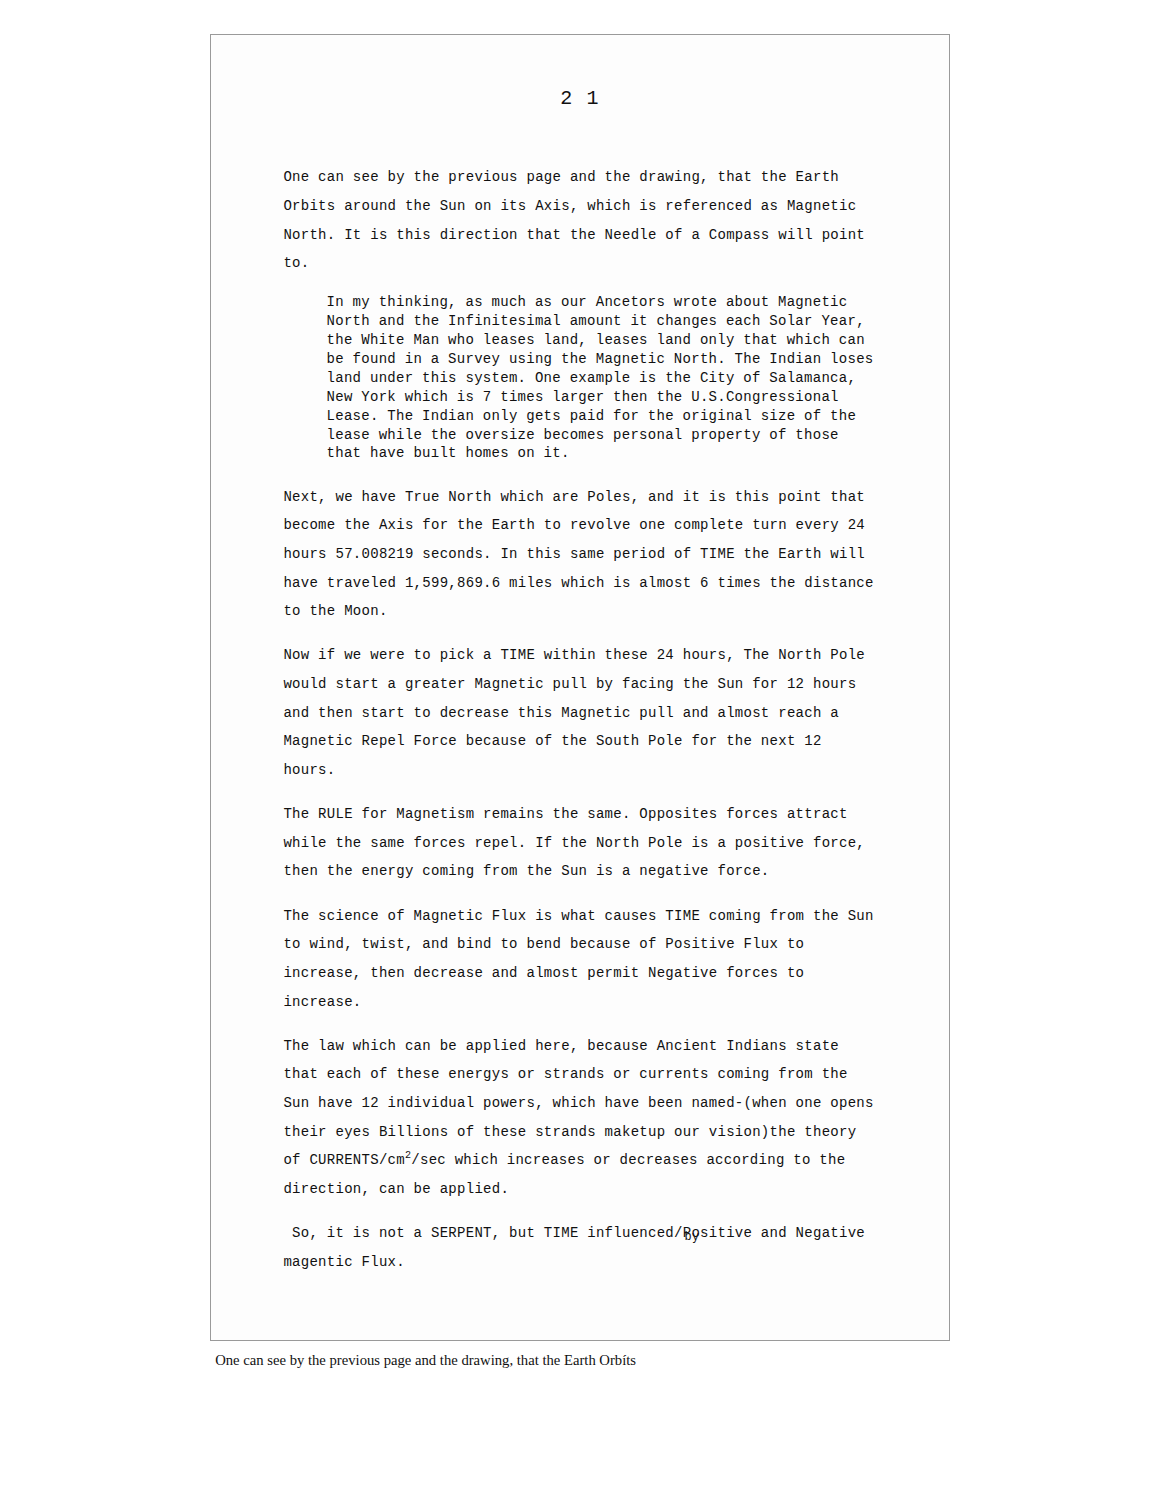2 1
One can see by the previous page and the drawing, that the Earth Orbits around the Sun on its Axis, which is referenced as Magnetic North. It is this direction that the Needle of a Compass will point to.
In my thinking, as much as our Ancetors wrote about Magnetic North and the Infinitesimal amount it changes each Solar Year, the White Man who leases land, leases land only that which can be found in a Survey using the Magnetic North. The Indian loses land under this system. One example is the City of Salamanca, New York which is 7 times larger then the U.S.Congressional Lease. The Indian only gets paid for the original size of the lease while the oversize becomes personal property of those that have buılt homes on it.
Next, we have True North which are Poles, and it is this point that become the Axis for the Earth to revolve one complete turn every 24 hours 57.008219 seconds. In this same period of TIME the Earth will have traveled 1,599,869.6 miles which is almost 6 times the distance to the Moon.
Now if we were to pick a TIME within these 24 hours, The North Pole would start a greater Magnetic pull by facing the Sun for 12 hours and then start to decrease this Magnetic pull and almost reach a Magnetic Repel Force because of the South Pole for the next 12 hours.
The RULE for Magnetism remains the same. Opposites forces attract while the same forces repel. If the North Pole is a positive force, then the energy coming from the Sun is a negative force.
The science of Magnetic Flux is what causes TIME coming from the Sun to wind, twist, and bind to bend because of Positive Flux to increase, then decrease and almost permit Negative forces to increase.
The law which can be applied here, because Ancient Indians state that each of these energys or strands or currents coming from the Sun have 12 individual powers, which have been named-(when one opens their eyes Billions of these strands maketup our vision)the theory of CURRENTS/cm2/sec which increases or decreases according to the direction, can be applied.
So, it is not a SERPENT, but TIME influenced/by Positive and Negative magentic Flux.
One can see by the previous page and the drawing, that the Earth Orbíts